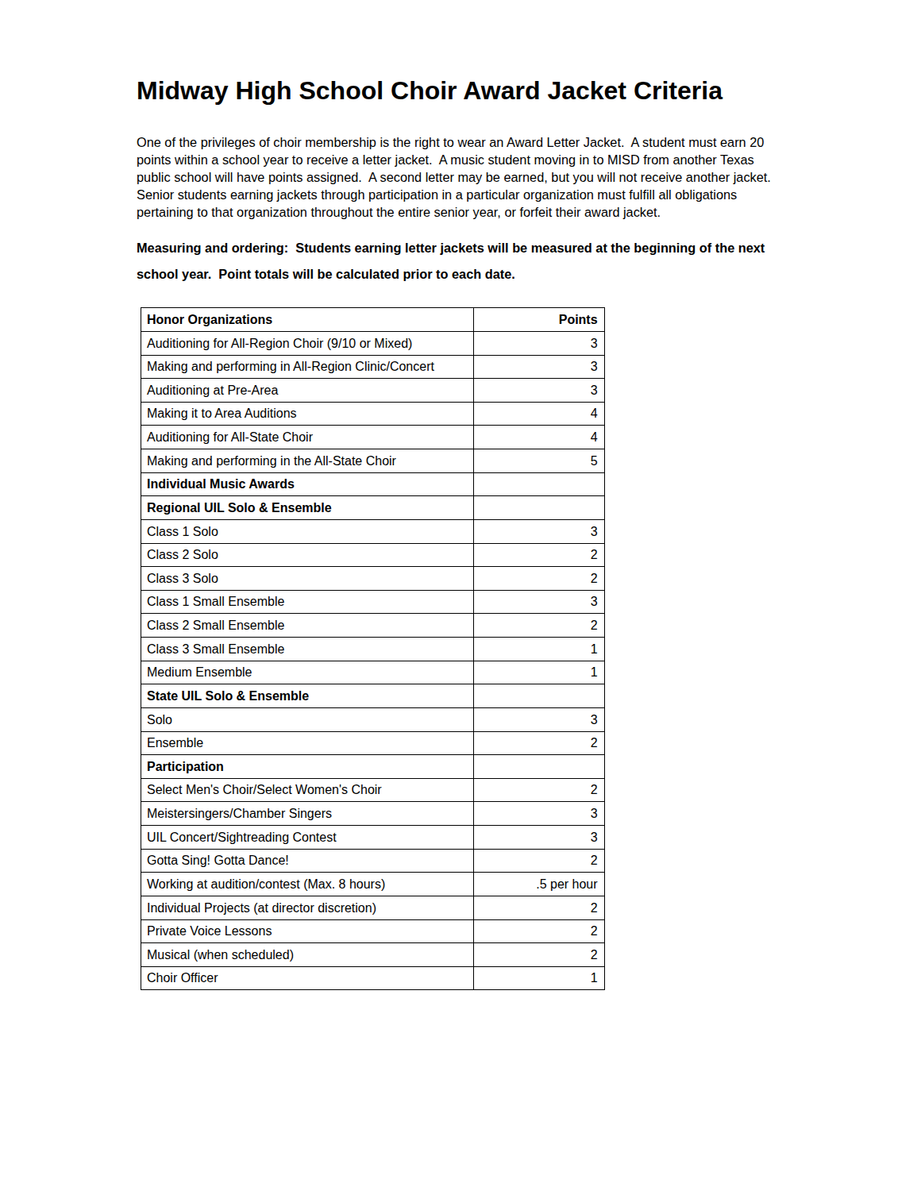Midway High School Choir Award Jacket Criteria
One of the privileges of choir membership is the right to wear an Award Letter Jacket. A student must earn 20 points within a school year to receive a letter jacket. A music student moving in to MISD from another Texas public school will have points assigned. A second letter may be earned, but you will not receive another jacket. Senior students earning jackets through participation in a particular organization must fulfill all obligations pertaining to that organization throughout the entire senior year, or forfeit their award jacket.
Measuring and ordering: Students earning letter jackets will be measured at the beginning of the next school year. Point totals will be calculated prior to each date.
| Honor Organizations | Points |
| --- | --- |
| Auditioning for All-Region Choir (9/10 or Mixed) | 3 |
| Making and performing in All-Region Clinic/Concert | 3 |
| Auditioning at Pre-Area | 3 |
| Making it to Area Auditions | 4 |
| Auditioning for All-State Choir | 4 |
| Making and performing in the All-State Choir | 5 |
| Individual Music Awards | |
| Regional UIL Solo & Ensemble | |
| Class 1 Solo | 3 |
| Class 2 Solo | 2 |
| Class 3 Solo | 2 |
| Class 1 Small Ensemble | 3 |
| Class 2 Small Ensemble | 2 |
| Class 3 Small Ensemble | 1 |
| Medium Ensemble | 1 |
| State UIL Solo & Ensemble | |
| Solo | 3 |
| Ensemble | 2 |
| Participation | |
| Select Men's Choir/Select Women's Choir | 2 |
| Meistersingers/Chamber Singers | 3 |
| UIL Concert/Sightreading Contest | 3 |
| Gotta Sing! Gotta Dance! | 2 |
| Working at audition/contest (Max. 8 hours) | .5 per hour |
| Individual Projects (at director discretion) | 2 |
| Private Voice Lessons | 2 |
| Musical (when scheduled) | 2 |
| Choir Officer | 1 |